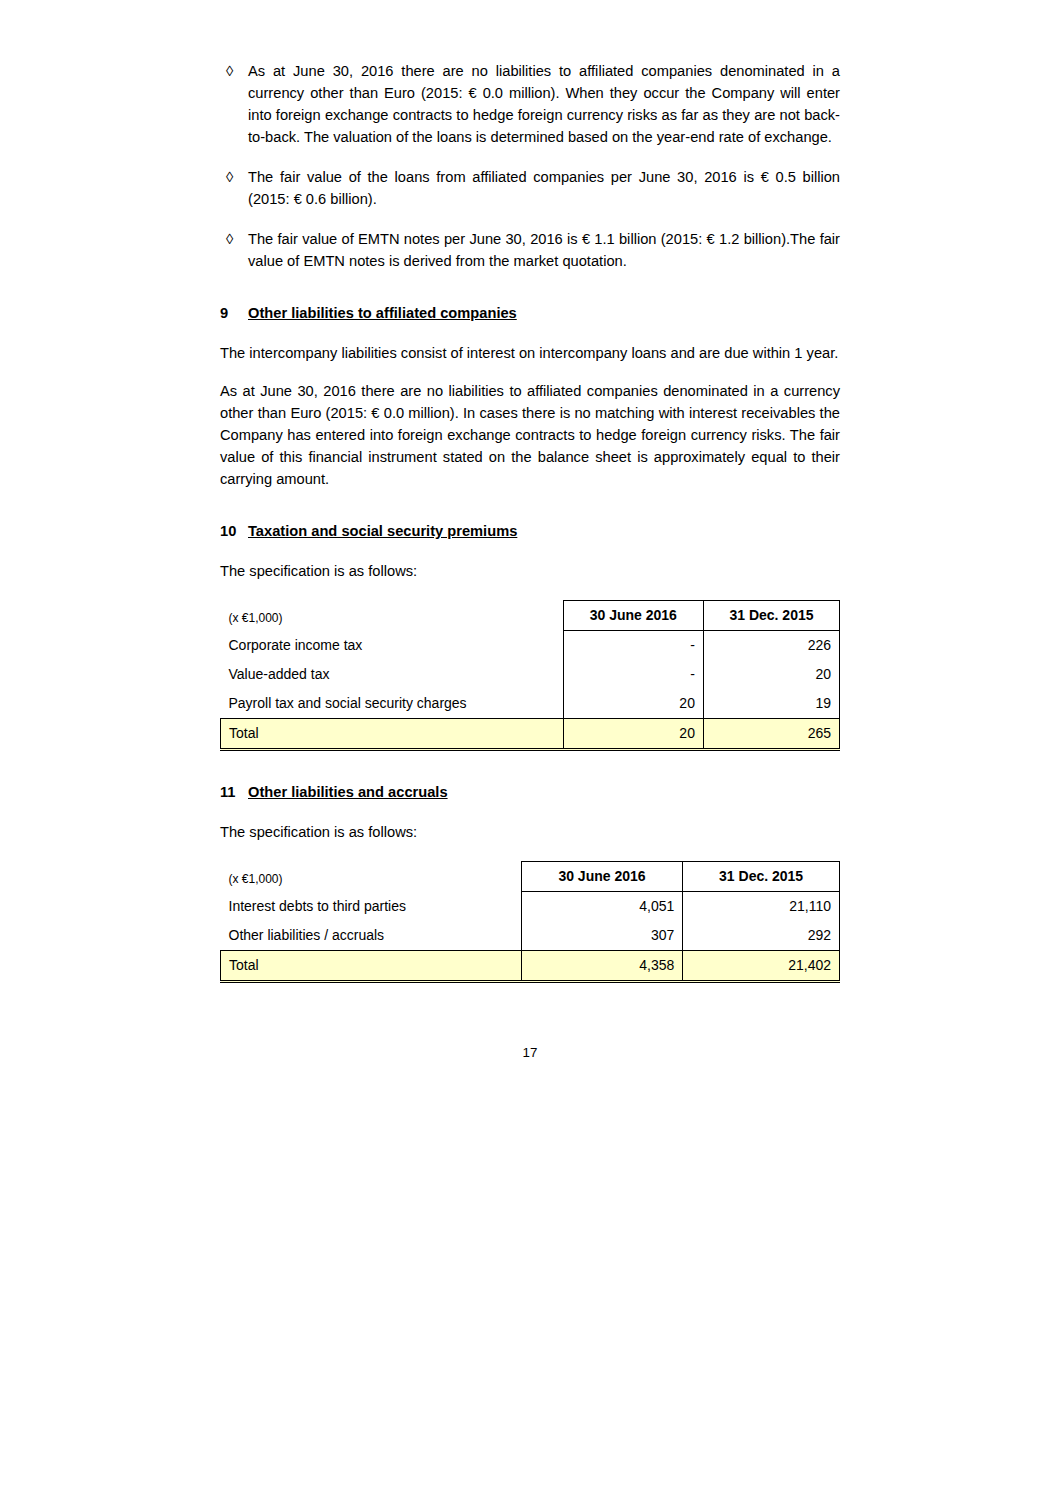As at June 30, 2016 there are no liabilities to affiliated companies denominated in a currency other than Euro (2015: € 0.0 million). When they occur the Company will enter into foreign exchange contracts to hedge foreign currency risks as far as they are not back-to-back. The valuation of the loans is determined based on the year-end rate of exchange.
The fair value of the loans from affiliated companies per June 30, 2016 is € 0.5 billion (2015: € 0.6 billion).
The fair value of EMTN notes per June 30, 2016 is € 1.1 billion (2015: € 1.2 billion).The fair value of EMTN notes is derived from the market quotation.
9 Other liabilities to affiliated companies
The intercompany liabilities consist of interest on intercompany loans and are due within 1 year.
As at June 30, 2016 there are no liabilities to affiliated companies denominated in a currency other than Euro (2015: € 0.0 million). In cases there is no matching with interest receivables the Company has entered into foreign exchange contracts to hedge foreign currency risks. The fair value of this financial instrument stated on the balance sheet is approximately equal to their carrying amount.
10 Taxation and social security premiums
The specification is as follows:
| (x €1,000) | 30 June 2016 | 31 Dec. 2015 |
| --- | --- | --- |
| Corporate income tax | - | 226 |
| Value-added tax | - | 20 |
| Payroll tax and social security charges | 20 | 19 |
| Total | 20 | 265 |
11 Other liabilities and accruals
The specification is as follows:
| (x €1,000) | 30 June 2016 | 31 Dec. 2015 |
| --- | --- | --- |
| Interest debts to third parties | 4,051 | 21,110 |
| Other liabilities / accruals | 307 | 292 |
| Total | 4,358 | 21,402 |
17